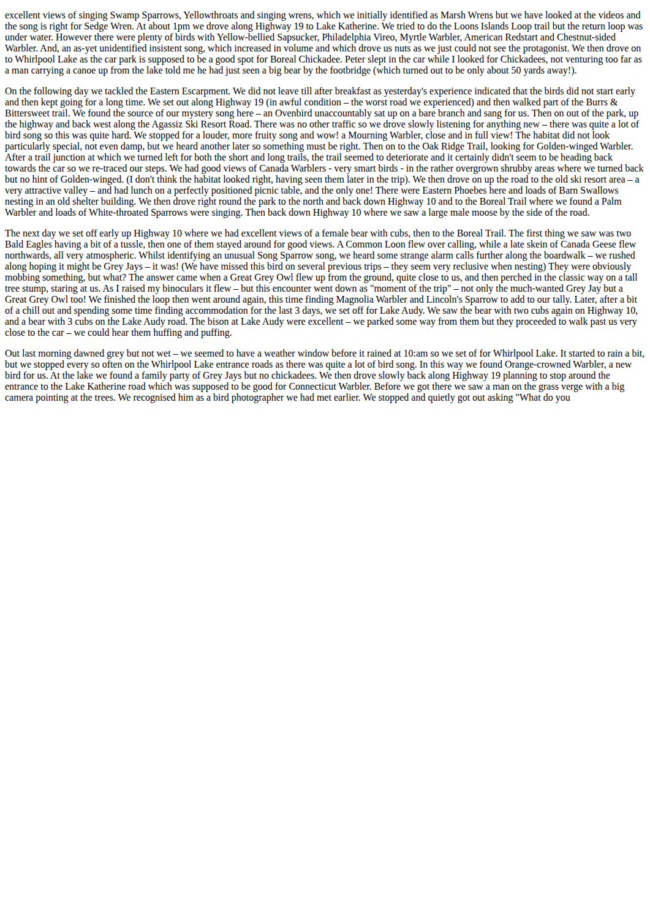excellent views of singing Swamp Sparrows, Yellowthroats and singing wrens, which we initially identified as Marsh Wrens but we have looked at the videos and the song is right for Sedge Wren. At about 1pm we drove along Highway 19 to Lake Katherine. We tried to do the Loons Islands Loop trail but the return loop was under water. However there were plenty of birds with Yellow-bellied Sapsucker, Philadelphia Vireo, Myrtle Warbler, American Redstart and Chestnut-sided Warbler. And, an as-yet unidentified insistent song, which increased in volume and which drove us nuts as we just could not see the protagonist. We then drove on to Whirlpool Lake as the car park is supposed to be a good spot for Boreal Chickadee. Peter slept in the car while I looked for Chickadees, not venturing too far as a man carrying a canoe up from the lake told me he had just seen a big bear by the footbridge (which turned out to be only about 50 yards away!).
On the following day we tackled the Eastern Escarpment. We did not leave till after breakfast as yesterday's experience indicated that the birds did not start early and then kept going for a long time. We set out along Highway 19 (in awful condition – the worst road we experienced) and then walked part of the Burrs & Bittersweet trail. We found the source of our mystery song here – an Ovenbird unaccountably sat up on a bare branch and sang for us. Then on out of the park, up the highway and back west along the Agassiz Ski Resort Road. There was no other traffic so we drove slowly listening for anything new – there was quite a lot of bird song so this was quite hard. We stopped for a louder, more fruity song and wow! a Mourning Warbler, close and in full view! The habitat did not look particularly special, not even damp, but we heard another later so something must be right. Then on to the Oak Ridge Trail, looking for Golden-winged Warbler. After a trail junction at which we turned left for both the short and long trails, the trail seemed to deteriorate and it certainly didn't seem to be heading back towards the car so we re-traced our steps. We had good views of Canada Warblers - very smart birds - in the rather overgrown shrubby areas where we turned back but no hint of Golden-winged. (I don't think the habitat looked right, having seen them later in the trip). We then drove on up the road to the old ski resort area – a very attractive valley – and had lunch on a perfectly positioned picnic table, and the only one! There were Eastern Phoebes here and loads of Barn Swallows nesting in an old shelter building. We then drove right round the park to the north and back down Highway 10 and to the Boreal Trail where we found a Palm Warbler and loads of White-throated Sparrows were singing. Then back down Highway 10 where we saw a large male moose by the side of the road.
The next day we set off early up Highway 10 where we had excellent views of a female bear with cubs, then to the Boreal Trail. The first thing we saw was two Bald Eagles having a bit of a tussle, then one of them stayed around for good views. A Common Loon flew over calling, while a late skein of Canada Geese flew northwards, all very atmospheric. Whilst identifying an unusual Song Sparrow song, we heard some strange alarm calls further along the boardwalk – we rushed along hoping it might be Grey Jays – it was! (We have missed this bird on several previous trips – they seem very reclusive when nesting) They were obviously mobbing something, but what? The answer came when a Great Grey Owl flew up from the ground, quite close to us, and then perched in the classic way on a tall tree stump, staring at us. As I raised my binoculars it flew – but this encounter went down as "moment of the trip" – not only the much-wanted Grey Jay but a Great Grey Owl too! We finished the loop then went around again, this time finding Magnolia Warbler and Lincoln's Sparrow to add to our tally. Later, after a bit of a chill out and spending some time finding accommodation for the last 3 days, we set off for Lake Audy. We saw the bear with two cubs again on Highway 10, and a bear with 3 cubs on the Lake Audy road. The bison at Lake Audy were excellent – we parked some way from them but they proceeded to walk past us very close to the car – we could hear them huffing and puffing.
Out last morning dawned grey but not wet – we seemed to have a weather window before it rained at 10:am so we set of for Whirlpool Lake. It started to rain a bit, but we stopped every so often on the Whirlpool Lake entrance roads as there was quite a lot of bird song. In this way we found Orange-crowned Warbler, a new bird for us. At the lake we found a family party of Grey Jays but no chickadees. We then drove slowly back along Highway 19 planning to stop around the entrance to the Lake Katherine road which was supposed to be good for Connecticut Warbler. Before we got there we saw a man on the grass verge with a big camera pointing at the trees. We recognised him as a bird photographer we had met earlier. We stopped and quietly got out asking "What do you